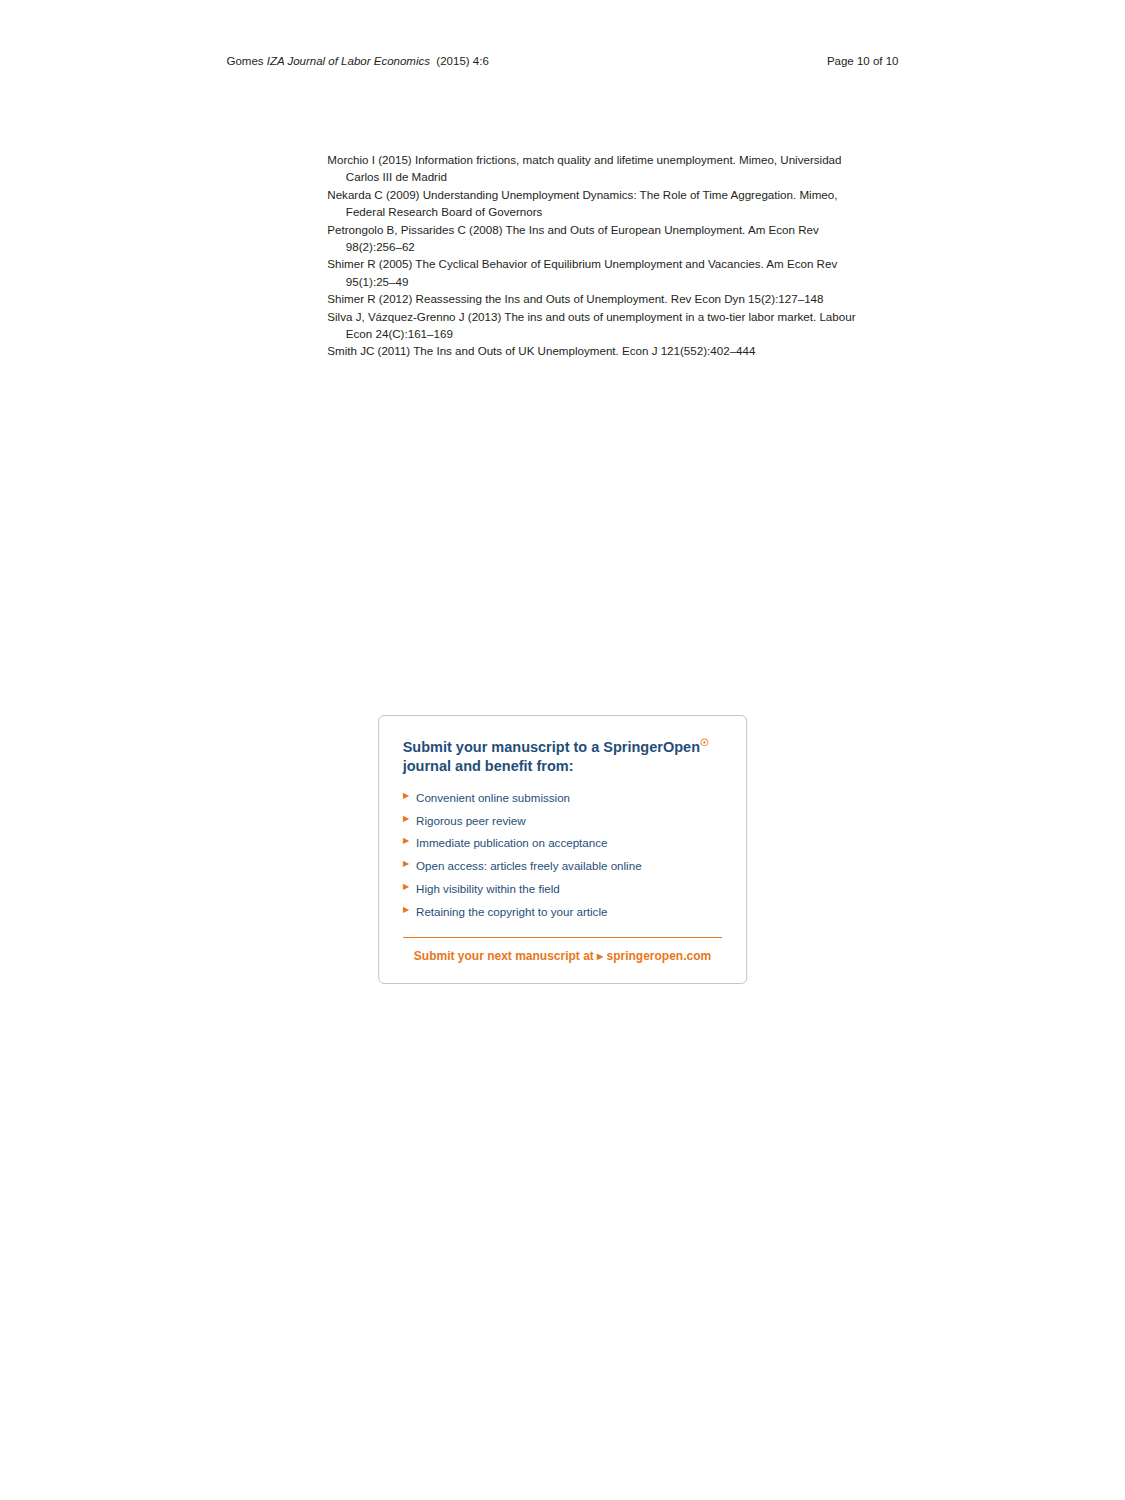Gomes IZA Journal of Labor Economics (2015) 4:6
Page 10 of 10
Morchio I (2015) Information frictions, match quality and lifetime unemployment. Mimeo, Universidad Carlos III de Madrid
Nekarda C (2009) Understanding Unemployment Dynamics: The Role of Time Aggregation. Mimeo, Federal Research Board of Governors
Petrongolo B, Pissarides C (2008) The Ins and Outs of European Unemployment. Am Econ Rev 98(2):256–62
Shimer R (2005) The Cyclical Behavior of Equilibrium Unemployment and Vacancies. Am Econ Rev 95(1):25–49
Shimer R (2012) Reassessing the Ins and Outs of Unemployment. Rev Econ Dyn 15(2):127–148
Silva J, Vázquez-Grenno J (2013) The ins and outs of unemployment in a two-tier labor market. Labour Econ 24(C):161–169
Smith JC (2011) The Ins and Outs of UK Unemployment. Econ J 121(552):402–444
Submit your manuscript to a SpringerOpen☉
journal and benefit from:
Convenient online submission
Rigorous peer review
Immediate publication on acceptance
Open access: articles freely available online
High visibility within the field
Retaining the copyright to your article
Submit your next manuscript at ▶ springeropen.com